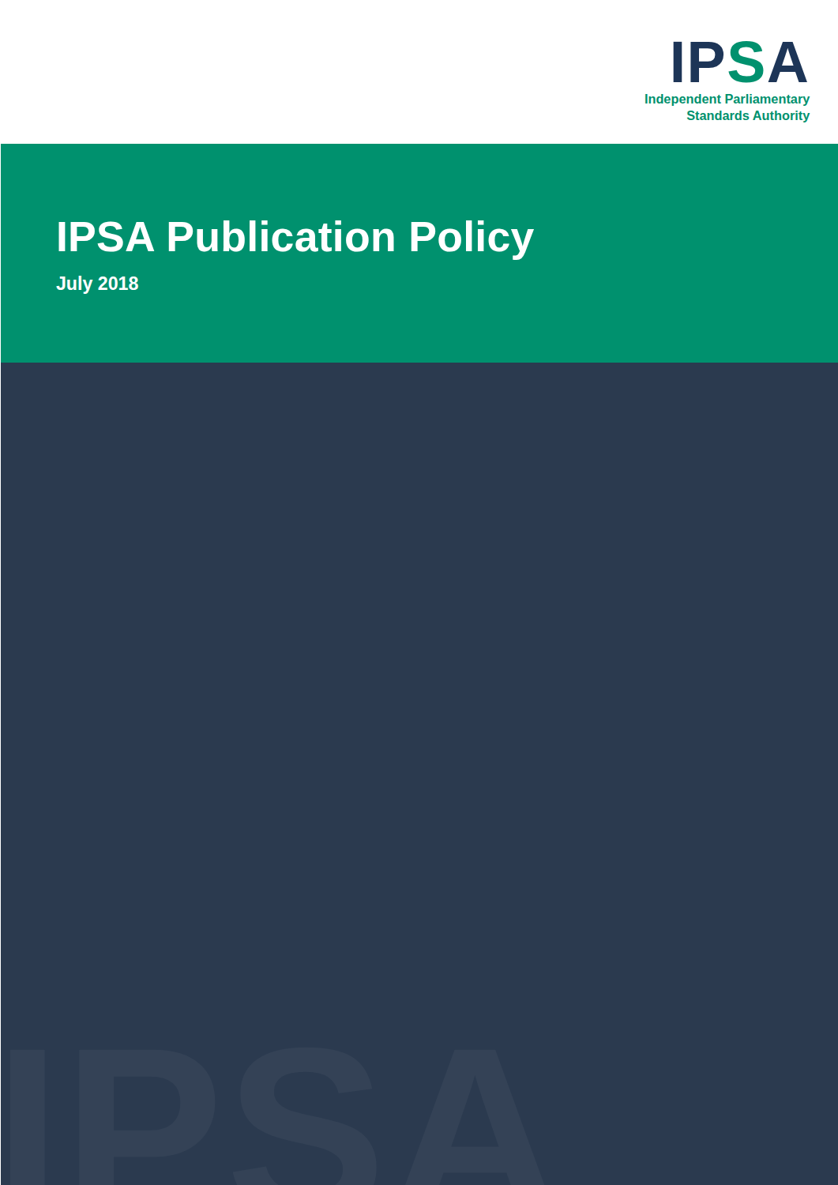IPSA Independent Parliamentary Standards Authority
IPSA Publication Policy
July 2018
IPSA